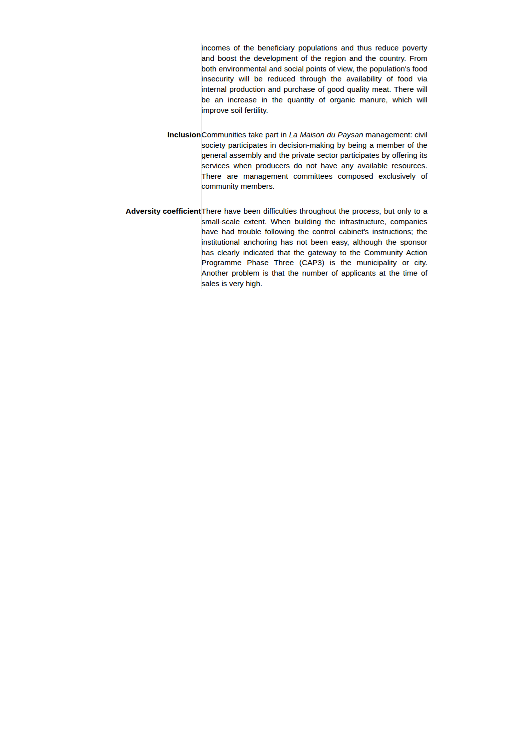| | incomes of the beneficiary populations and thus reduce poverty and boost the development of the region and the country. From both environmental and social points of view, the population's food insecurity will be reduced through the availability of food via internal production and purchase of good quality meat. There will be an increase in the quantity of organic manure, which will improve soil fertility. |
| Inclusion | Communities take part in La Maison du Paysan management: civil society participates in decision-making by being a member of the general assembly and the private sector participates by offering its services when producers do not have any available resources. There are management committees composed exclusively of community members. |
| Adversity coefficient | There have been difficulties throughout the process, but only to a small-scale extent. When building the infrastructure, companies have had trouble following the control cabinet's instructions; the institutional anchoring has not been easy, although the sponsor has clearly indicated that the gateway to the Community Action Programme Phase Three (CAP3) is the municipality or city. Another problem is that the number of applicants at the time of sales is very high. |